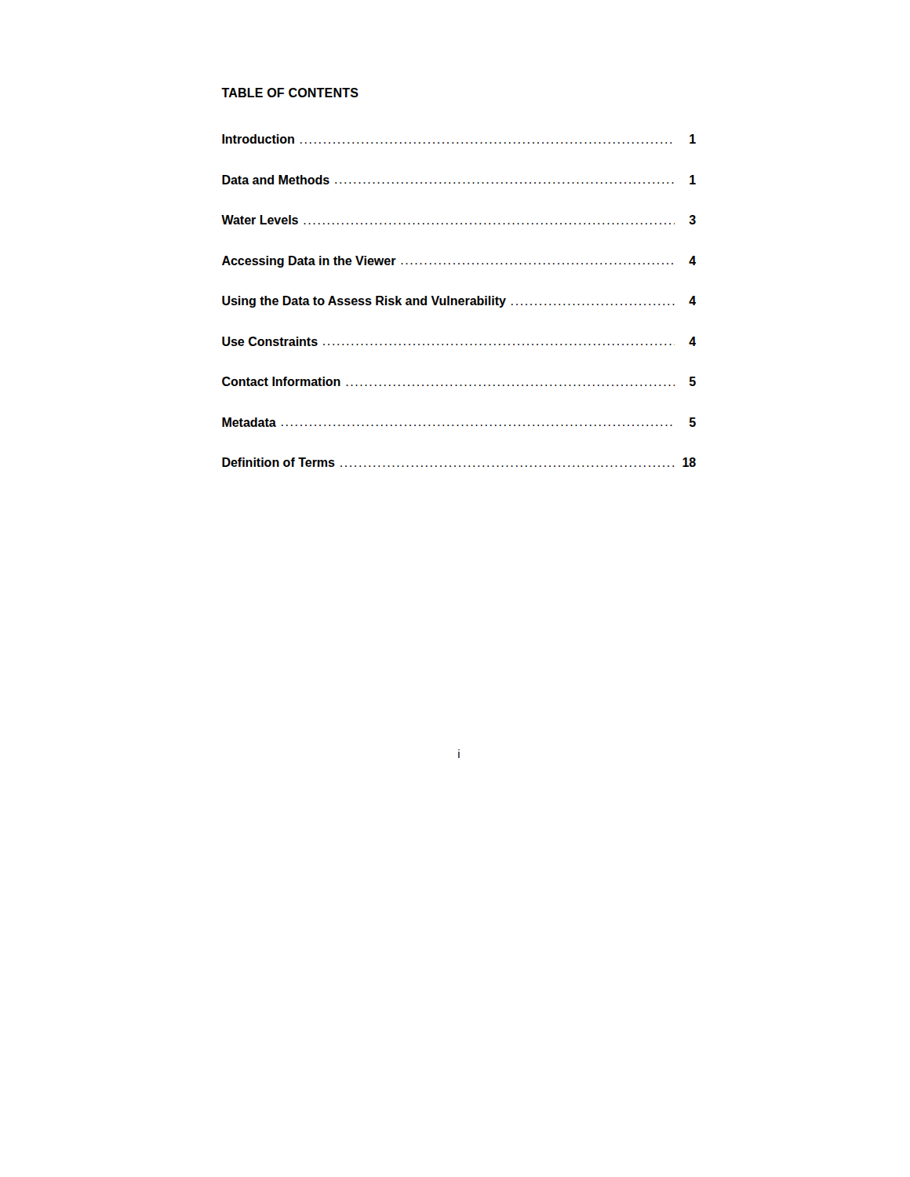TABLE OF CONTENTS
Introduction .......................................................................................................................................... 1
Data and Methods .................................................................................................................................. 1
Water Levels ......................................................................................................................................... 3
Accessing Data in the Viewer ..................................................................................................................... 4
Using the Data to Assess Risk and Vulnerability ....................................................................................... 4
Use Constraints ..................................................................................................................................... 4
Contact Information .............................................................................................................................. 5
Metadata ............................................................................................................................................... 5
Definition of Terms .............................................................................................................................. 18
i